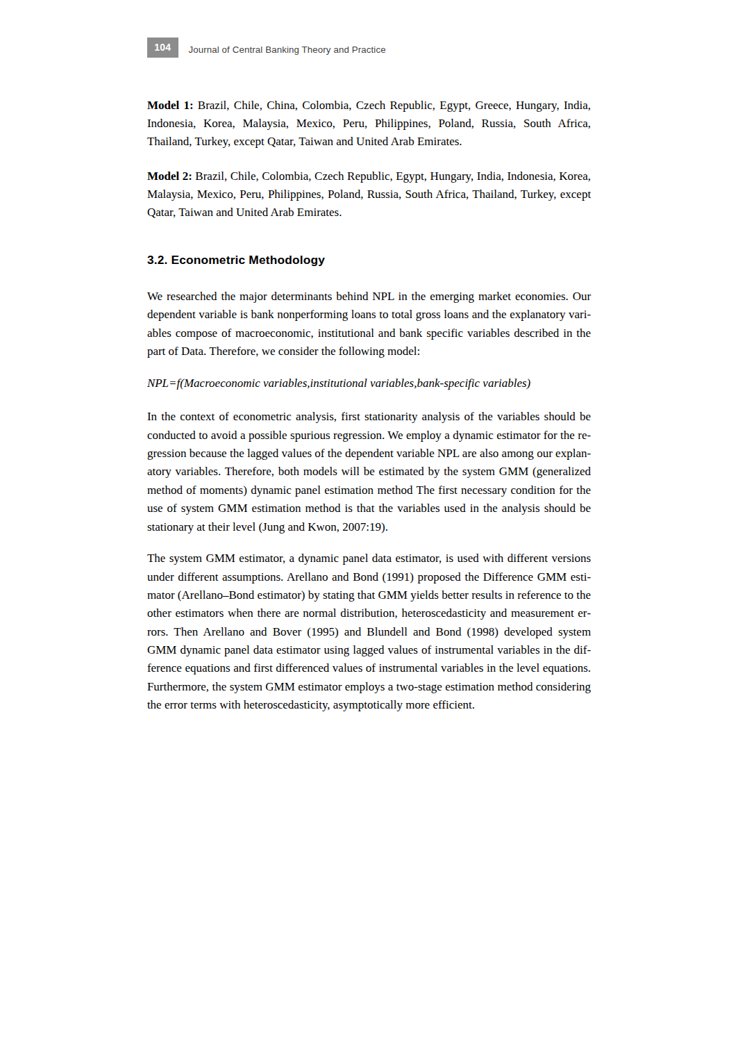104
Journal of Central Banking Theory and Practice
Model 1: Brazil, Chile, China, Colombia, Czech Republic, Egypt, Greece, Hungary, India, Indonesia, Korea, Malaysia, Mexico, Peru, Philippines, Poland, Russia, South Africa, Thailand, Turkey, except Qatar, Taiwan and United Arab Emirates.
Model 2: Brazil, Chile, Colombia, Czech Republic, Egypt, Hungary, India, Indonesia, Korea, Malaysia, Mexico, Peru, Philippines, Poland, Russia, South Africa, Thailand, Turkey, except Qatar, Taiwan and United Arab Emirates.
3.2. Econometric Methodology
We researched the major determinants behind NPL in the emerging market economies. Our dependent variable is bank nonperforming loans to total gross loans and the explanatory variables compose of macroeconomic, institutional and bank specific variables described in the part of Data. Therefore, we consider the following model:
NPL=f(Macroeconomic variables,institutional variables,bank-specific variables)
In the context of econometric analysis, first stationarity analysis of the variables should be conducted to avoid a possible spurious regression. We employ a dynamic estimator for the regression because the lagged values of the dependent variable NPL are also among our explanatory variables. Therefore, both models will be estimated by the system GMM (generalized method of moments) dynamic panel estimation method The first necessary condition for the use of system GMM estimation method is that the variables used in the analysis should be stationary at their level (Jung and Kwon, 2007:19).
The system GMM estimator, a dynamic panel data estimator, is used with different versions under different assumptions. Arellano and Bond (1991) proposed the Difference GMM estimator (Arellano–Bond estimator) by stating that GMM yields better results in reference to the other estimators when there are normal distribution, heteroscedasticity and measurement errors. Then Arellano and Bover (1995) and Blundell and Bond (1998) developed system GMM dynamic panel data estimator using lagged values of instrumental variables in the difference equations and first differenced values of instrumental variables in the level equations. Furthermore, the system GMM estimator employs a two-stage estimation method considering the error terms with heteroscedasticity, asymptotically more efficient.